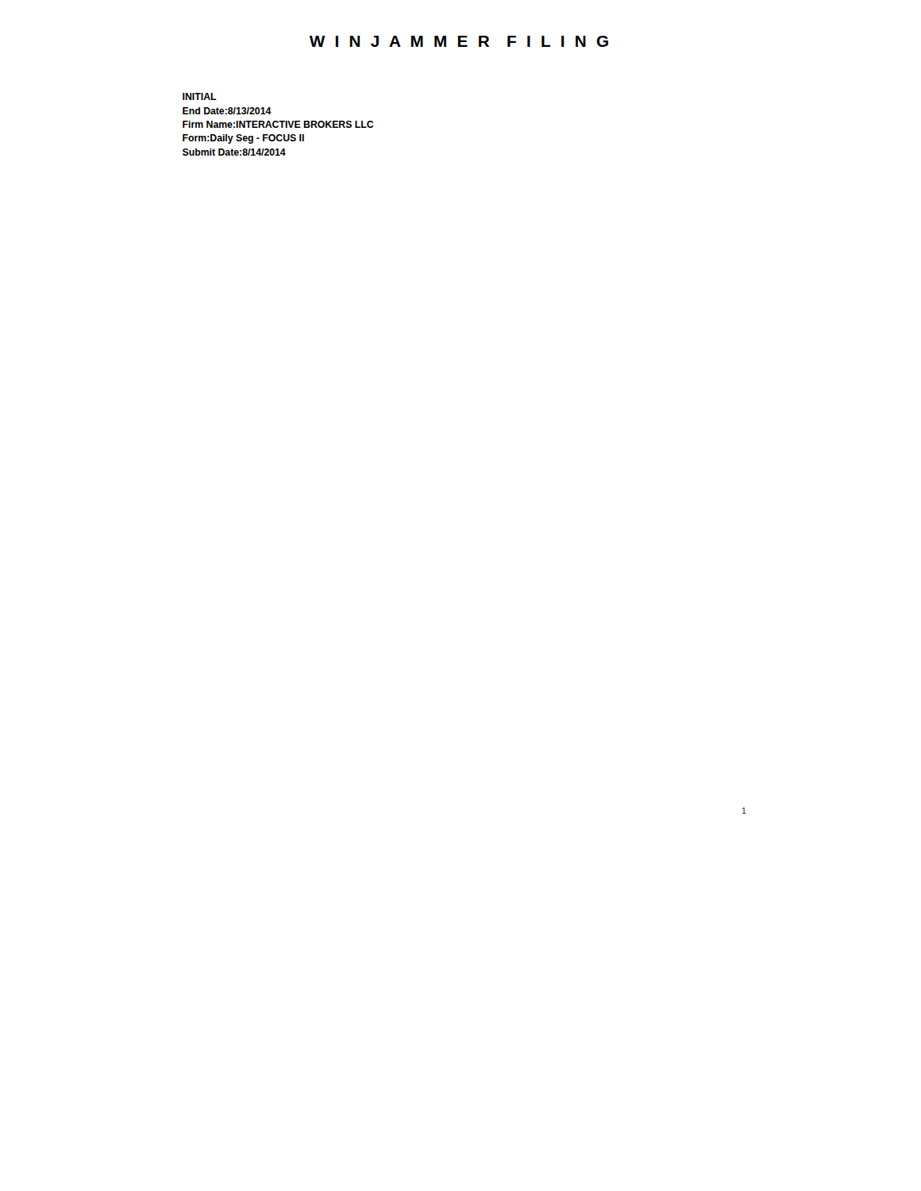W I N J A M M E R F I L I N G
INITIAL
End Date:8/13/2014
Firm Name:INTERACTIVE BROKERS LLC
Form:Daily Seg - FOCUS II
Submit Date:8/14/2014
1